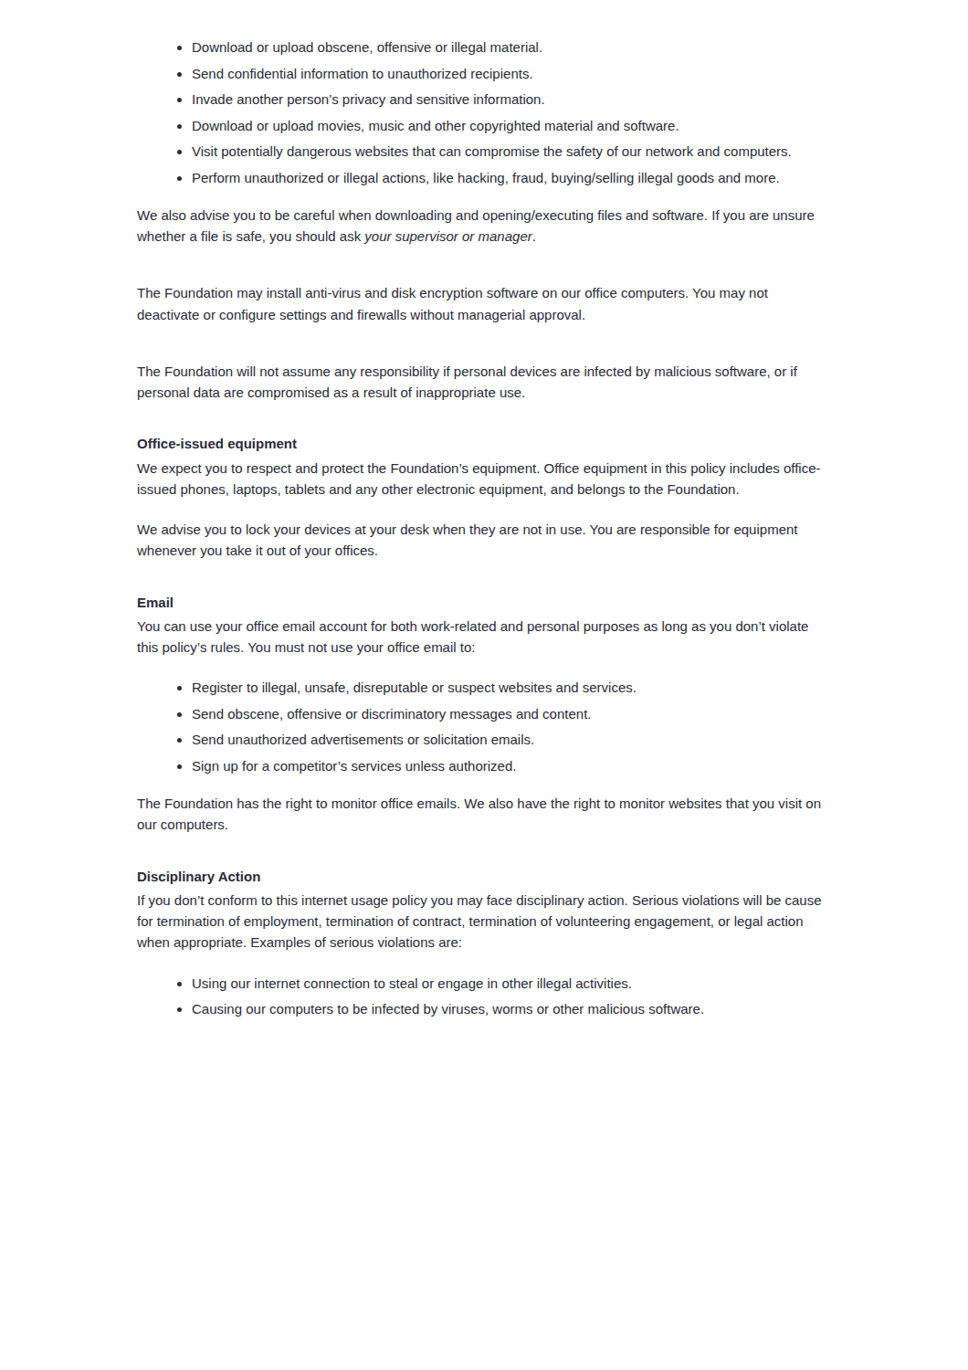Download or upload obscene, offensive or illegal material.
Send confidential information to unauthorized recipients.
Invade another person’s privacy and sensitive information.
Download or upload movies, music and other copyrighted material and software.
Visit potentially dangerous websites that can compromise the safety of our network and computers.
Perform unauthorized or illegal actions, like hacking, fraud, buying/selling illegal goods and more.
We also advise you to be careful when downloading and opening/executing files and software. If you are unsure whether a file is safe, you should ask your supervisor or manager.
The Foundation may install anti-virus and disk encryption software on our office computers. You may not deactivate or configure settings and firewalls without managerial approval.
The Foundation will not assume any responsibility if personal devices are infected by malicious software, or if personal data are compromised as a result of inappropriate use.
Office-issued equipment
We expect you to respect and protect the Foundation’s equipment. Office equipment in this policy includes office-issued phones, laptops, tablets and any other electronic equipment, and belongs to the Foundation.
We advise you to lock your devices at your desk when they are not in use. You are responsible for equipment whenever you take it out of your offices.
Email
You can use your office email account for both work-related and personal purposes as long as you don’t violate this policy’s rules. You must not use your office email to:
Register to illegal, unsafe, disreputable or suspect websites and services.
Send obscene, offensive or discriminatory messages and content.
Send unauthorized advertisements or solicitation emails.
Sign up for a competitor’s services unless authorized.
The Foundation has the right to monitor office emails. We also have the right to monitor websites that you visit on our computers.
Disciplinary Action
If you don’t conform to this internet usage policy you may face disciplinary action. Serious violations will be cause for termination of employment, termination of contract, termination of volunteering engagement, or legal action when appropriate. Examples of serious violations are:
Using our internet connection to steal or engage in other illegal activities.
Causing our computers to be infected by viruses, worms or other malicious software.